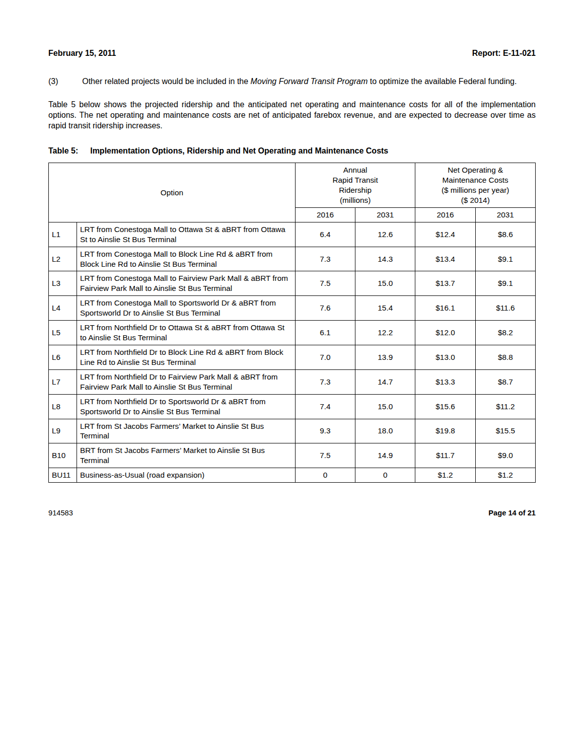February 15, 2011 Report: E-11-021
(3) Other related projects would be included in the Moving Forward Transit Program to optimize the available Federal funding.
Table 5 below shows the projected ridership and the anticipated net operating and maintenance costs for all of the implementation options. The net operating and maintenance costs are net of anticipated farebox revenue, and are expected to decrease over time as rapid transit ridership increases.
Table 5: Implementation Options, Ridership and Net Operating and Maintenance Costs
| Option | Annual Rapid Transit Ridership (millions) | Net Operating & Maintenance Costs ($ millions per year) ($ 2014) |
| --- | --- | --- |
| 2016 | 2031 | 2016 | 2031 |
| L1 | LRT from Conestoga Mall to Ottawa St & aBRT from Ottawa St to Ainslie St Bus Terminal | 6.4 | 12.6 | $12.4 | $8.6 |
| L2 | LRT from Conestoga Mall to Block Line Rd & aBRT from Block Line Rd to Ainslie St Bus Terminal | 7.3 | 14.3 | $13.4 | $9.1 |
| L3 | LRT from Conestoga Mall to Fairview Park Mall & aBRT from Fairview Park Mall to Ainslie St Bus Terminal | 7.5 | 15.0 | $13.7 | $9.1 |
| L4 | LRT from Conestoga Mall to Sportsworld Dr & aBRT from Sportsworld Dr to Ainslie St Bus Terminal | 7.6 | 15.4 | $16.1 | $11.6 |
| L5 | LRT from Northfield Dr to Ottawa St & aBRT from Ottawa St to Ainslie St Bus Terminal | 6.1 | 12.2 | $12.0 | $8.2 |
| L6 | LRT from Northfield Dr to Block Line Rd & aBRT from Block Line Rd to Ainslie St Bus Terminal | 7.0 | 13.9 | $13.0 | $8.8 |
| L7 | LRT from Northfield Dr to Fairview Park Mall & aBRT from Fairview Park Mall to Ainslie St Bus Terminal | 7.3 | 14.7 | $13.3 | $8.7 |
| L8 | LRT from Northfield Dr to Sportsworld Dr & aBRT from Sportsworld Dr to Ainslie St Bus Terminal | 7.4 | 15.0 | $15.6 | $11.2 |
| L9 | LRT from St Jacobs Farmers’ Market to Ainslie St Bus Terminal | 9.3 | 18.0 | $19.8 | $15.5 |
| B10 | BRT from St Jacobs Farmers’ Market to Ainslie St Bus Terminal | 7.5 | 14.9 | $11.7 | $9.0 |
| BU11 | Business-as-Usual (road expansion) | 0 | 0 | $1.2 | $1.2 |
914583 Page 14 of 21